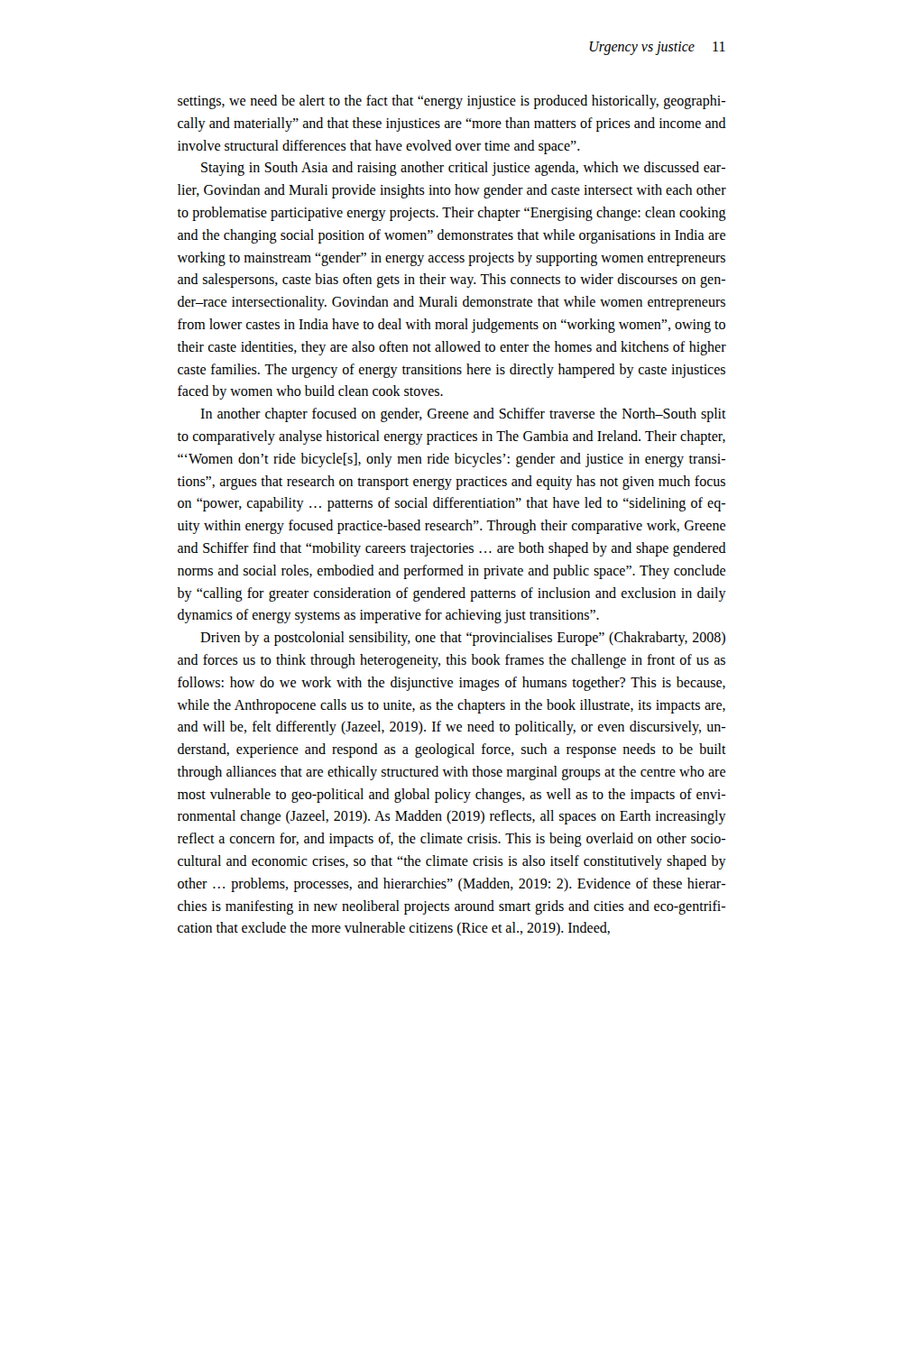Urgency vs justice 11
settings, we need be alert to the fact that “energy injustice is produced historically, geographically and materially” and that these injustices are “more than matters of prices and income and involve structural differences that have evolved over time and space”.
Staying in South Asia and raising another critical justice agenda, which we discussed earlier, Govindan and Murali provide insights into how gender and caste intersect with each other to problematise participative energy projects. Their chapter “Energising change: clean cooking and the changing social position of women” demonstrates that while organisations in India are working to mainstream “gender” in energy access projects by supporting women entrepreneurs and salespersons, caste bias often gets in their way. This connects to wider discourses on gender–race intersectionality. Govindan and Murali demonstrate that while women entrepreneurs from lower castes in India have to deal with moral judgements on “working women”, owing to their caste identities, they are also often not allowed to enter the homes and kitchens of higher caste families. The urgency of energy transitions here is directly hampered by caste injustices faced by women who build clean cook stoves.
In another chapter focused on gender, Greene and Schiffer traverse the North–South split to comparatively analyse historical energy practices in The Gambia and Ireland. Their chapter, “‘Women don’t ride bicycle[s], only men ride bicycles’: gender and justice in energy transitions”, argues that research on transport energy practices and equity has not given much focus on “power, capability … patterns of social differentiation” that have led to “sidelining of equity within energy focused practice-based research”. Through their comparative work, Greene and Schiffer find that “mobility careers trajectories … are both shaped by and shape gendered norms and social roles, embodied and performed in private and public space”. They conclude by “calling for greater consideration of gendered patterns of inclusion and exclusion in daily dynamics of energy systems as imperative for achieving just transitions”.
Driven by a postcolonial sensibility, one that “provincialises Europe” (Chakrabarty, 2008) and forces us to think through heterogeneity, this book frames the challenge in front of us as follows: how do we work with the disjunctive images of humans together? This is because, while the Anthropocene calls us to unite, as the chapters in the book illustrate, its impacts are, and will be, felt differently (Jazeel, 2019). If we need to politically, or even discursively, understand, experience and respond as a geological force, such a response needs to be built through alliances that are ethically structured with those marginal groups at the centre who are most vulnerable to geo-political and global policy changes, as well as to the impacts of environmental change (Jazeel, 2019). As Madden (2019) reflects, all spaces on Earth increasingly reflect a concern for, and impacts of, the climate crisis. This is being overlaid on other socio-cultural and economic crises, so that “the climate crisis is also itself constitutively shaped by other … problems, processes, and hierarchies” (Madden, 2019: 2). Evidence of these hierarchies is manifesting in new neoliberal projects around smart grids and cities and eco-gentrification that exclude the more vulnerable citizens (Rice et al., 2019). Indeed,